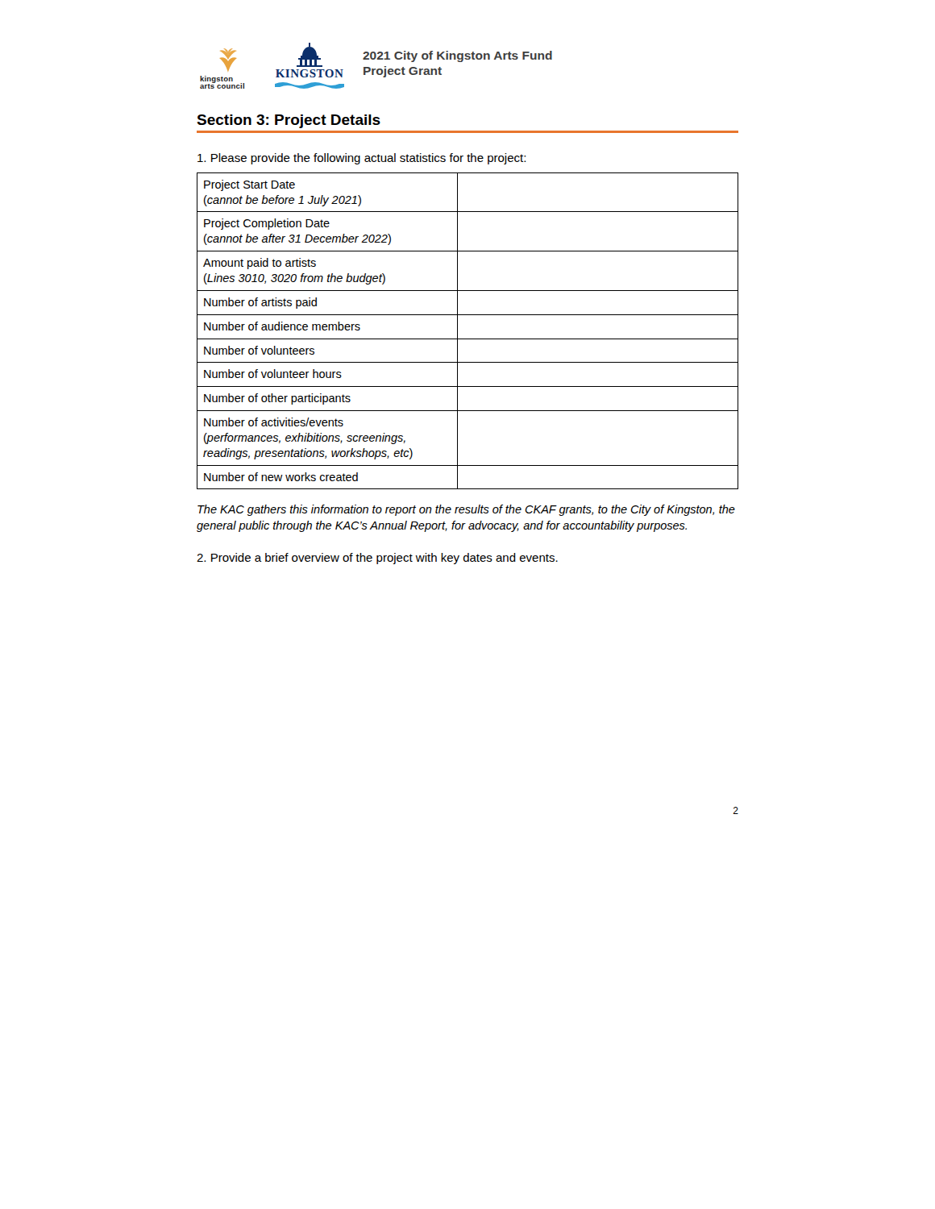kingston arts council
KINGSTON
2021 City of Kingston Arts Fund
Project Grant
Section 3: Project Details
1. Please provide the following actual statistics for the project:
| Project Start Date ( cannot be before 1 July 2021 ) | |
| Project Completion Date ( cannot be after 31 December 2022 ) | |
| Amount paid to artists ( Lines 3010, 3020 from the budget ) | |
| Number of artists paid | |
| Number of audience members | |
| Number of volunteers | |
| Number of volunteer hours | |
| Number of other participants | |
| Number of activities/events ( performances, exhibitions, screenings, readings, presentations, workshops, etc ) | |
| Number of new works created | |
The KAC gathers this information to report on the results of the CKAF grants, to the City of Kingston, the general public through the KAC’s Annual Report, for advocacy, and for accountability purposes.
2. Provide a brief overview of the project with key dates and events.
2